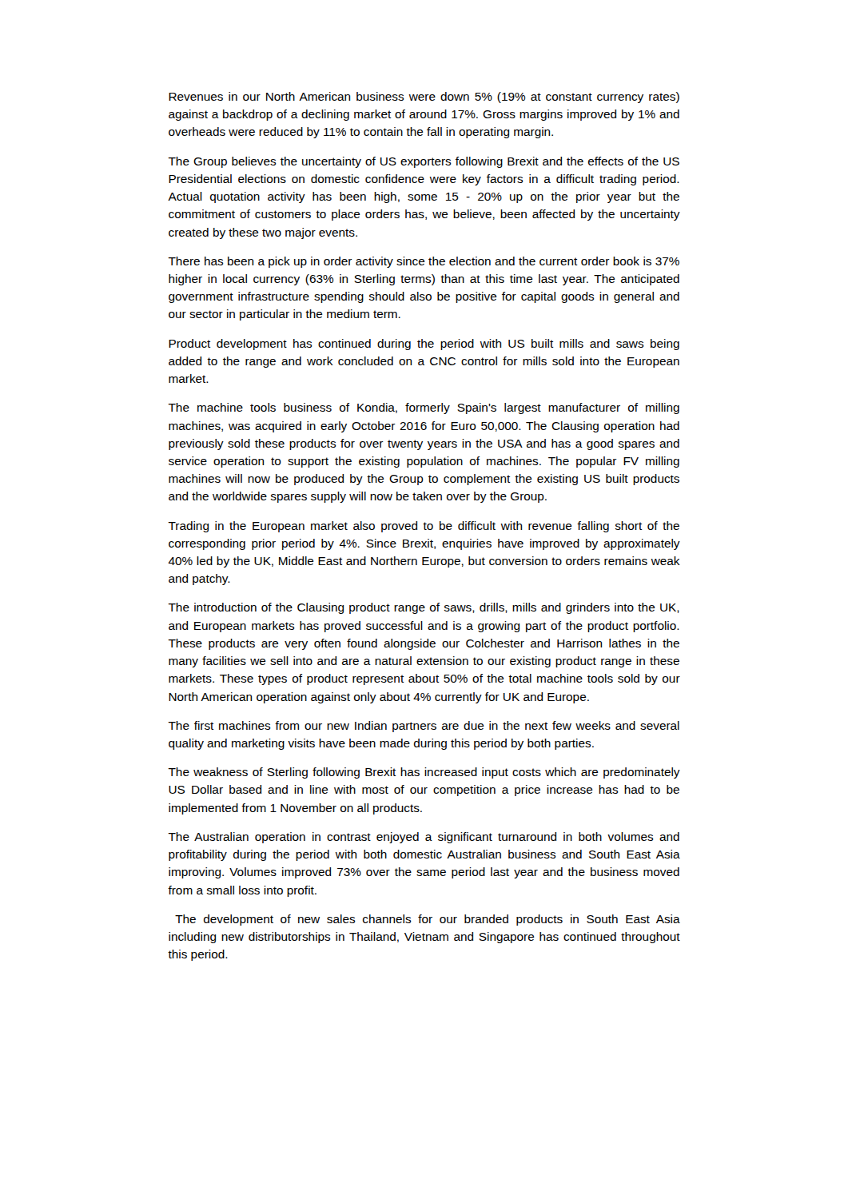Revenues in our North American business were down 5% (19% at constant currency rates) against a backdrop of a declining market of around 17%. Gross margins improved by 1% and overheads were reduced by 11% to contain the fall in operating margin.
The Group believes the uncertainty of US exporters following Brexit and the effects of the US Presidential elections on domestic confidence were key factors in a difficult trading period. Actual quotation activity has been high, some 15 - 20% up on the prior year but the commitment of customers to place orders has, we believe, been affected by the uncertainty created by these two major events.
There has been a pick up in order activity since the election and the current order book is 37% higher in local currency (63% in Sterling terms) than at this time last year. The anticipated government infrastructure spending should also be positive for capital goods in general and our sector in particular in the medium term.
Product development has continued during the period with US built mills and saws being added to the range and work concluded on a CNC control for mills sold into the European market.
The machine tools business of Kondia, formerly Spain's largest manufacturer of milling machines, was acquired in early October 2016 for Euro 50,000. The Clausing operation had previously sold these products for over twenty years in the USA and has a good spares and service operation to support the existing population of machines. The popular FV milling machines will now be produced by the Group to complement the existing US built products and the worldwide spares supply will now be taken over by the Group.
Trading in the European market also proved to be difficult with revenue falling short of the corresponding prior period by 4%. Since Brexit, enquiries have improved by approximately 40% led by the UK, Middle East and Northern Europe, but conversion to orders remains weak and patchy.
The introduction of the Clausing product range of saws, drills, mills and grinders into the UK, and European markets has proved successful and is a growing part of the product portfolio. These products are very often found alongside our Colchester and Harrison lathes in the many facilities we sell into and are a natural extension to our existing product range in these markets. These types of product represent about 50% of the total machine tools sold by our North American operation against only about 4% currently for UK and Europe.
The first machines from our new Indian partners are due in the next few weeks and several quality and marketing visits have been made during this period by both parties.
The weakness of Sterling following Brexit has increased input costs which are predominately US Dollar based and in line with most of our competition a price increase has had to be implemented from 1 November on all products.
The Australian operation in contrast enjoyed a significant turnaround in both volumes and profitability during the period with both domestic Australian business and South East Asia improving. Volumes improved 73% over the same period last year and the business moved from a small loss into profit.
The development of new sales channels for our branded products in South East Asia including new distributorships in Thailand, Vietnam and Singapore has continued throughout this period.